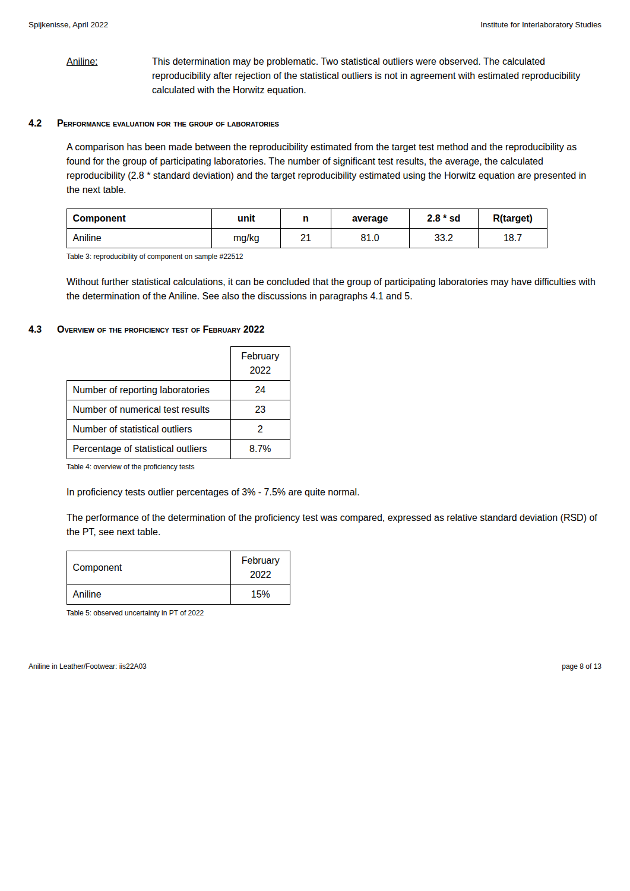Spijkenisse, April 2022 Institute for Interlaboratory Studies
Aniline:
This determination may be problematic. Two statistical outliers were observed. The calculated reproducibility after rejection of the statistical outliers is not in agreement with estimated reproducibility calculated with the Horwitz equation.
4.2 Performance evaluation for the group of laboratories
A comparison has been made between the reproducibility estimated from the target test method and the reproducibility as found for the group of participating laboratories. The number of significant test results, the average, the calculated reproducibility (2.8 * standard deviation) and the target reproducibility estimated using the Horwitz equation are presented in the next table.
| Component | unit | n | average | 2.8 * sd | R(target) |
| --- | --- | --- | --- | --- | --- |
| Aniline | mg/kg | 21 | 81.0 | 33.2 | 18.7 |
Table 3: reproducibility of component on sample #22512
Without further statistical calculations, it can be concluded that the group of participating laboratories may have difficulties with the determination of the Aniline. See also the discussions in paragraphs 4.1 and 5.
4.3 Overview of the proficiency test of February 2022
| | February 2022 |
| Number of reporting laboratories | 24 |
| Number of numerical test results | 23 |
| Number of statistical outliers | 2 |
| Percentage of statistical outliers | 8.7% |
Table 4: overview of the proficiency tests
In proficiency tests outlier percentages of 3% - 7.5% are quite normal.
The performance of the determination of the proficiency test was compared, expressed as relative standard deviation (RSD) of the PT, see next table.
| Component | February 2022 |
| Aniline | 15% |
Table 5: observed uncertainty in PT of 2022
Aniline in Leather/Footwear: iis22A03 page 8 of 13